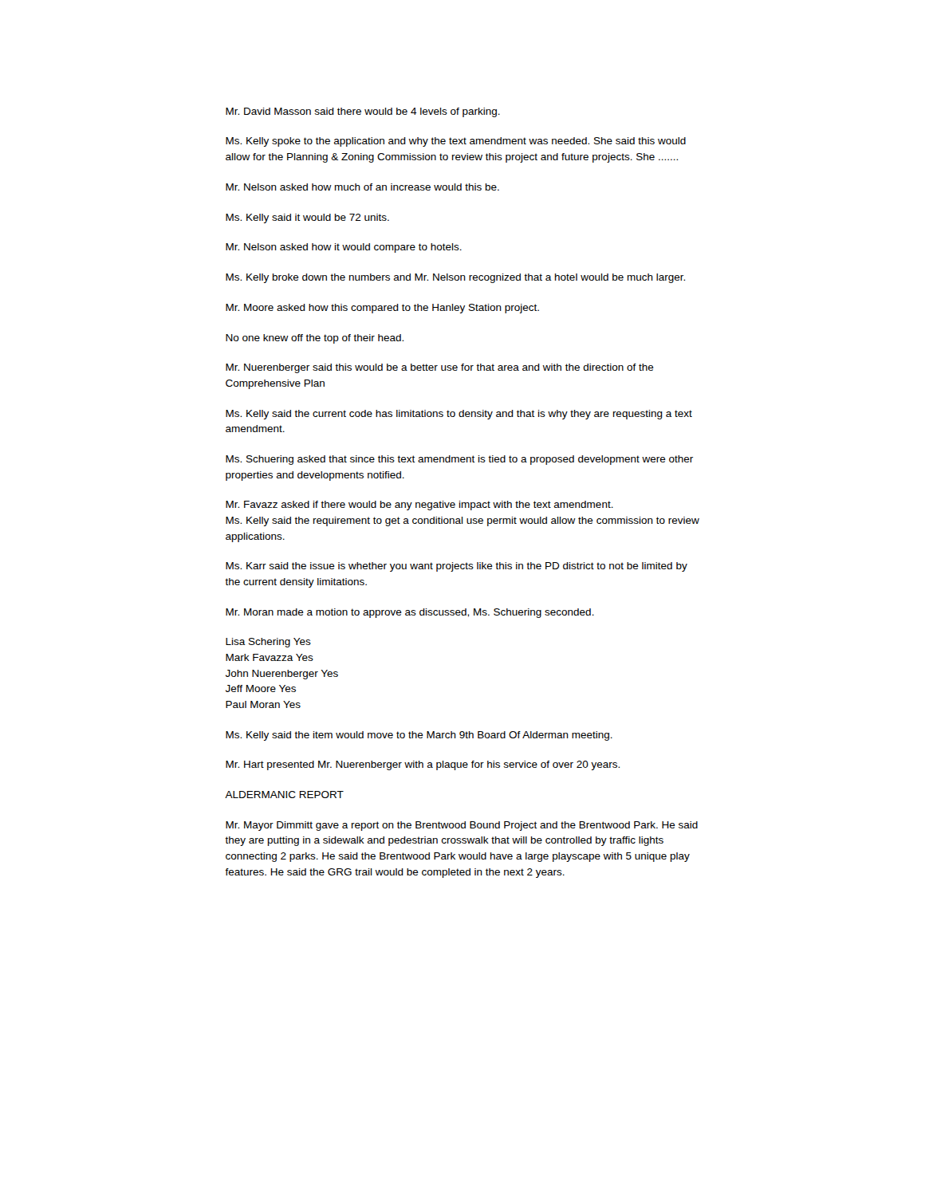Mr. David Masson said there would be 4 levels of parking.
Ms. Kelly spoke to the application and why the text amendment was needed. She said this would allow for the Planning & Zoning Commission to review this project and future projects. She .......
Mr. Nelson asked how much of an increase would this be.
Ms. Kelly said it would be 72 units.
Mr. Nelson asked how it would compare to hotels.
Ms. Kelly broke down the numbers and Mr. Nelson recognized that a hotel would be much larger.
Mr. Moore asked how this compared to the Hanley Station project.
No one knew off the top of their head.
Mr. Nuerenberger said this would be a better use for that area and with the direction of the Comprehensive Plan
Ms. Kelly said the current code has limitations to density and that is why they are requesting a text amendment.
Ms. Schuering asked that since this text amendment is tied to a proposed development were other properties and developments notified.
Mr. Favazz asked if there would be any negative impact with the text amendment.
Ms. Kelly said the requirement to get a conditional use permit would allow the commission to review applications.
Ms. Karr said the issue is whether you want projects like this in the PD district to not be limited by the current density limitations.
Mr. Moran made a motion to approve as discussed, Ms. Schuering seconded.
Lisa Schering Yes Mark Favazza Yes John Nuerenberger Yes Jeff Moore Yes Paul Moran Yes
Ms. Kelly said the item would move to the March 9th Board Of Alderman meeting.
Mr. Hart presented Mr. Nuerenberger with a plaque for his service of over 20 years.
ALDERMANIC REPORT
Mr. Mayor Dimmitt gave a report on the Brentwood Bound Project and the Brentwood Park. He said they are putting in a sidewalk and pedestrian crosswalk that will be controlled by traffic lights connecting 2 parks. He said the Brentwood Park would have a large playscape with 5 unique play features. He said the GRG trail would be completed in the next 2 years.